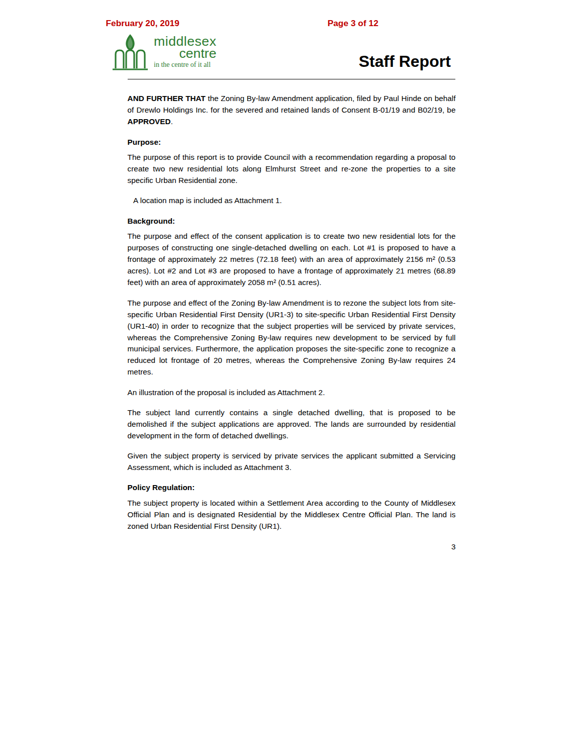February 20, 2019 Page 3 of 12
middlesex centre in the centre of it all
Staff Report
AND FURTHER THAT the Zoning By-law Amendment application, filed by Paul Hinde on behalf of Drewlo Holdings Inc. for the severed and retained lands of Consent B-01/19 and B02/19, be APPROVED.
Purpose:
The purpose of this report is to provide Council with a recommendation regarding a proposal to create two new residential lots along Elmhurst Street and re-zone the properties to a site specific Urban Residential zone.
A location map is included as Attachment 1.
Background:
The purpose and effect of the consent application is to create two new residential lots for the purposes of constructing one single-detached dwelling on each. Lot #1 is proposed to have a frontage of approximately 22 metres (72.18 feet) with an area of approximately 2156 m² (0.53 acres). Lot #2 and Lot #3 are proposed to have a frontage of approximately 21 metres (68.89 feet) with an area of approximately 2058 m² (0.51 acres).
The purpose and effect of the Zoning By-law Amendment is to rezone the subject lots from site-specific Urban Residential First Density (UR1-3) to site-specific Urban Residential First Density (UR1-40) in order to recognize that the subject properties will be serviced by private services, whereas the Comprehensive Zoning By-law requires new development to be serviced by full municipal services. Furthermore, the application proposes the site-specific zone to recognize a reduced lot frontage of 20 metres, whereas the Comprehensive Zoning By-law requires 24 metres.
An illustration of the proposal is included as Attachment 2.
The subject land currently contains a single detached dwelling, that is proposed to be demolished if the subject applications are approved. The lands are surrounded by residential development in the form of detached dwellings.
Given the subject property is serviced by private services the applicant submitted a Servicing Assessment, which is included as Attachment 3.
Policy Regulation:
The subject property is located within a Settlement Area according to the County of Middlesex Official Plan and is designated Residential by the Middlesex Centre Official Plan. The land is zoned Urban Residential First Density (UR1).
3